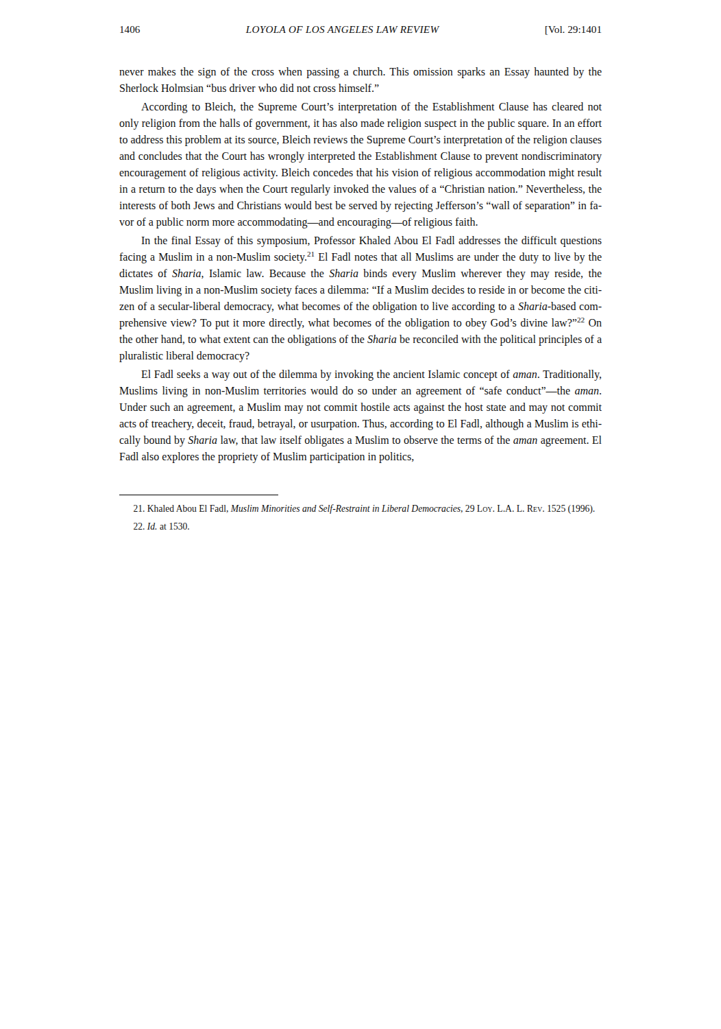1406 Loyola of Los Angeles Law Review [Vol. 29:1401
never makes the sign of the cross when passing a church. This omission sparks an Essay haunted by the Sherlock Holmsian “bus driver who did not cross himself.”
According to Bleich, the Supreme Court’s interpretation of the Establishment Clause has cleared not only religion from the halls of government, it has also made religion suspect in the public square. In an effort to address this problem at its source, Bleich reviews the Supreme Court’s interpretation of the religion clauses and concludes that the Court has wrongly interpreted the Establishment Clause to prevent nondiscriminatory encouragement of religious activity. Bleich concedes that his vision of religious accommodation might result in a return to the days when the Court regularly invoked the values of a “Christian nation.” Nevertheless, the interests of both Jews and Christians would best be served by rejecting Jefferson’s “wall of separation” in favor of a public norm more accommodating—and encouraging—of religious faith.
In the final Essay of this symposium, Professor Khaled Abou El Fadl addresses the difficult questions facing a Muslim in a non-Muslim society.21 El Fadl notes that all Muslims are under the duty to live by the dictates of Sharia, Islamic law. Because the Sharia binds every Muslim wherever they may reside, the Muslim living in a non-Muslim society faces a dilemma: “If a Muslim decides to reside in or become the citizen of a secular-liberal democracy, what becomes of the obligation to live according to a Sharia-based comprehensive view? To put it more directly, what becomes of the obligation to obey God’s divine law?”22 On the other hand, to what extent can the obligations of the Sharia be reconciled with the political principles of a pluralistic liberal democracy?
El Fadl seeks a way out of the dilemma by invoking the ancient Islamic concept of aman. Traditionally, Muslims living in non-Muslim territories would do so under an agreement of “safe conduct”—the aman. Under such an agreement, a Muslim may not commit hostile acts against the host state and may not commit acts of treachery, deceit, fraud, betrayal, or usurpation. Thus, according to El Fadl, although a Muslim is ethically bound by Sharia law, that law itself obligates a Muslim to observe the terms of the aman agreement. El Fadl also explores the propriety of Muslim participation in politics,
21. Khaled Abou El Fadl, Muslim Minorities and Self-Restraint in Liberal Democracies, 29 Loy. L.A. L. Rev. 1525 (1996).
22. Id. at 1530.